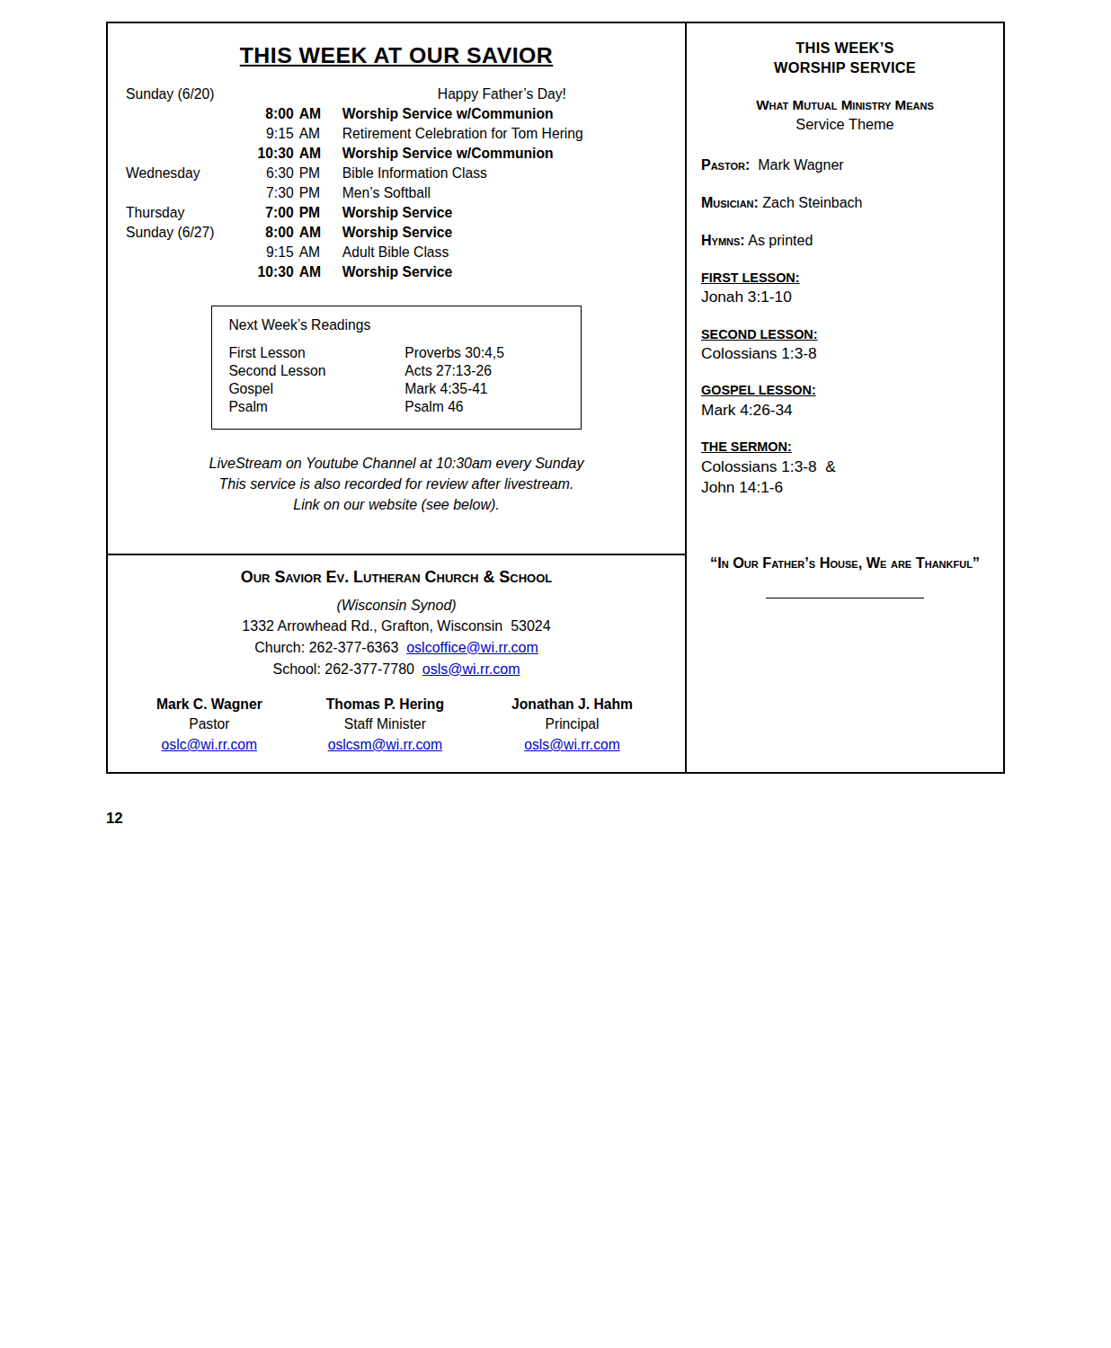THIS WEEK AT OUR SAVIOR
| Sunday (6/20) | | | Happy Father’s Day! |
| | 8:00 | AM | Worship Service w/Communion |
| | 9:15 | AM | Retirement Celebration for Tom Hering |
| | 10:30 | AM | Worship Service w/Communion |
| Wednesday | 6:30 | PM | Bible Information Class |
| | 7:30 | PM | Men’s Softball |
| Thursday | 7:00 | PM | Worship Service |
| Sunday (6/27) | 8:00 | AM | Worship Service |
| | 9:15 | AM | Adult Bible Class |
| | 10:30 | AM | Worship Service |
Next Week’s Readings
| First Lesson | Proverbs 30:4,5 |
| Second Lesson | Acts 27:13-26 |
| Gospel | Mark 4:35-41 |
| Psalm | Psalm 46 |
LiveStream on Youtube Channel at 10:30am every Sunday
This service is also recorded for review after livestream.
Link on our website (see below).
Our Savior Ev. Lutheran Church & School
(Wisconsin Synod)
1332 Arrowhead Rd., Grafton, Wisconsin 53024
Church: 262-377-6363 oslcoffice@wi.rr.com
School: 262-377-7780 osls@wi.rr.com
| Mark C. Wagner | Thomas P. Hering | Jonathan J. Hahm |
| Pastor | Staff Minister | Principal |
| oslc@wi.rr.com | oslcsm@wi.rr.com | osls@wi.rr.com |
THIS WEEK’S
WORSHIP SERVICE
What Mutual Ministry Means Service Theme
Pastor: Mark Wagner
Musician: Zach Steinbach
Hymns: As printed
FIRST LESSON: Jonah 3:1-10
SECOND LESSON: Colossians 1:3-8
GOSPEL LESSON: Mark 4:26-34
THE SERMON: Colossians 1:3-8 &
John 14:1-6
“In Our Father’s House, We are Thankful”
12